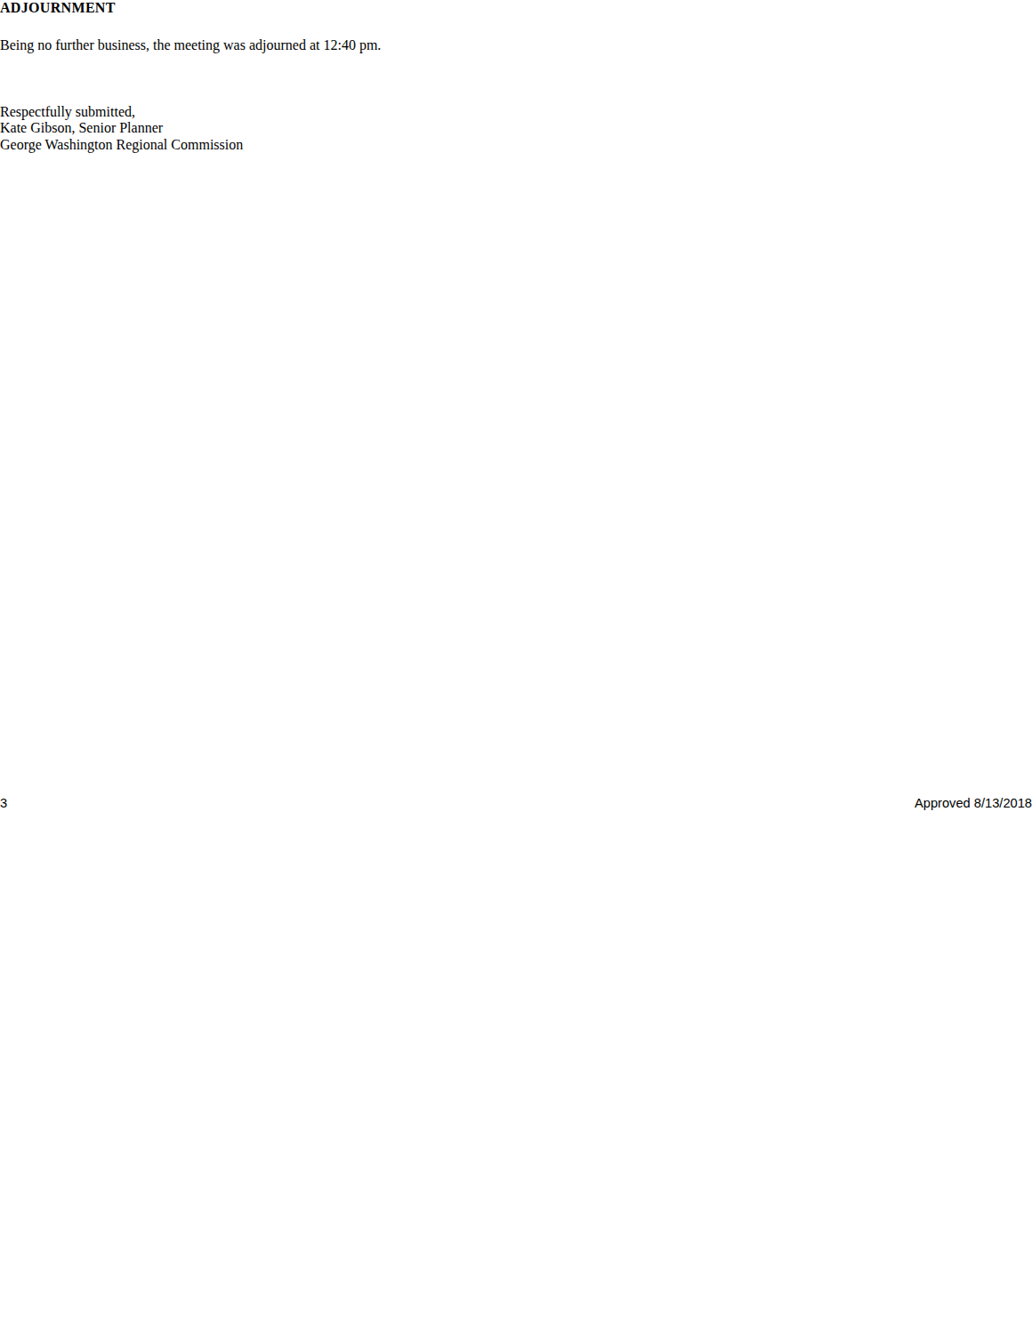ADJOURNMENT
Being no further business, the meeting was adjourned at 12:40 pm.
Respectfully submitted,
Kate Gibson, Senior Planner
George Washington Regional Commission
3 Approved 8/13/2018